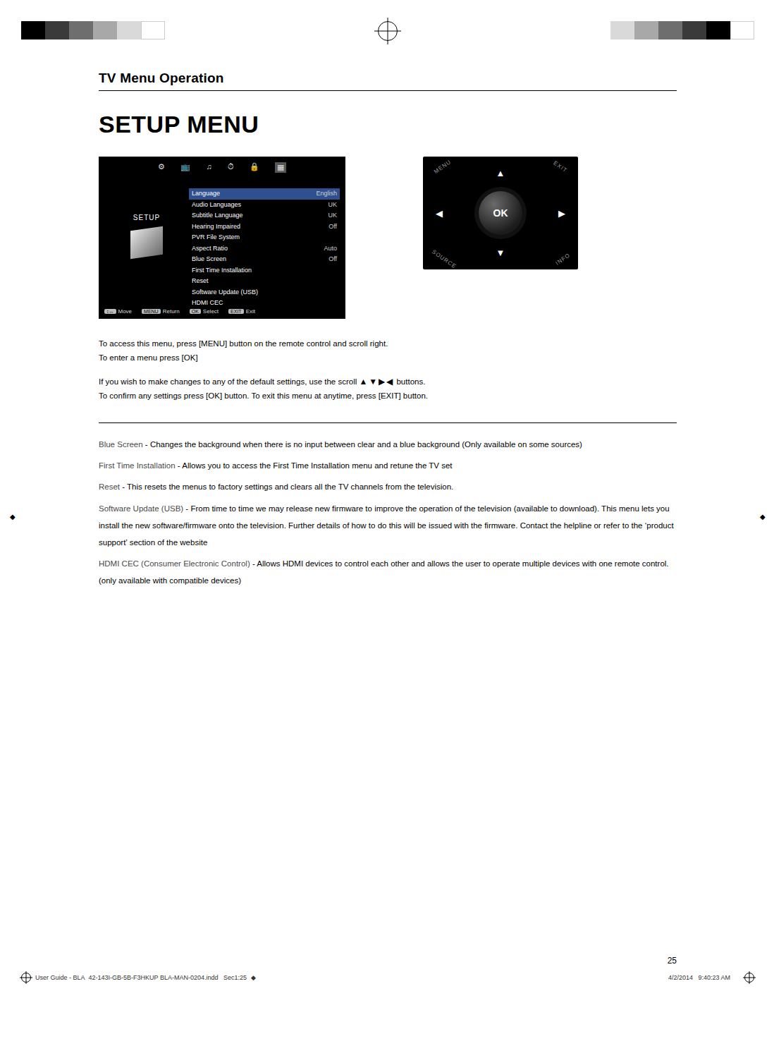◆
◆
TV Menu Operation
SETUP MENU
⚙ 📺 ♫ ⏱ 🔒 ▦
SETUP
Language English
Audio Languages UK
Subtitle Language UK
Hearing Impaired Off
PVR File System
Aspect Ratio Auto
Blue Screen Off
First Time Installation
Reset
Software Update (USB)
HDMI CEC
↕↔Move MENUReturn OKSelect EXITExit
MENU EXIT SOURCE INFO ▲ ▼ ◀ ▶
OK
To access this menu, press [MENU] button on the remote control and scroll right.
To enter a menu press [OK]
If you wish to make changes to any of the default settings, use the scroll ▲▼▶◀ buttons.
To confirm any settings press [OK] button. To exit this menu at anytime, press [EXIT] button.
Blue Screen - Changes the background when there is no input between clear and a blue background (Only available on some sources)
First Time Installation - Allows you to access the First Time Installation menu and retune the TV set
Reset - This resets the menus to factory settings and clears all the TV channels from the television.
Software Update (USB) - From time to time we may release new firmware to improve the operation of the television (available to download). This menu lets you install the new software/firmware onto the television. Further details of how to do this will be issued with the firmware. Contact the helpline or refer to the ‘product support’ section of the website
HDMI CEC (Consumer Electronic Control) - Allows HDMI devices to control each other and allows the user to operate multiple devices with one remote control. (only available with compatible devices)
25
User Guide - BLA 42-143I-GB-5B-F3HKUP BLA-MAN-0204.indd Sec1:25 ◆
4/2/2014 9:40:23 AM